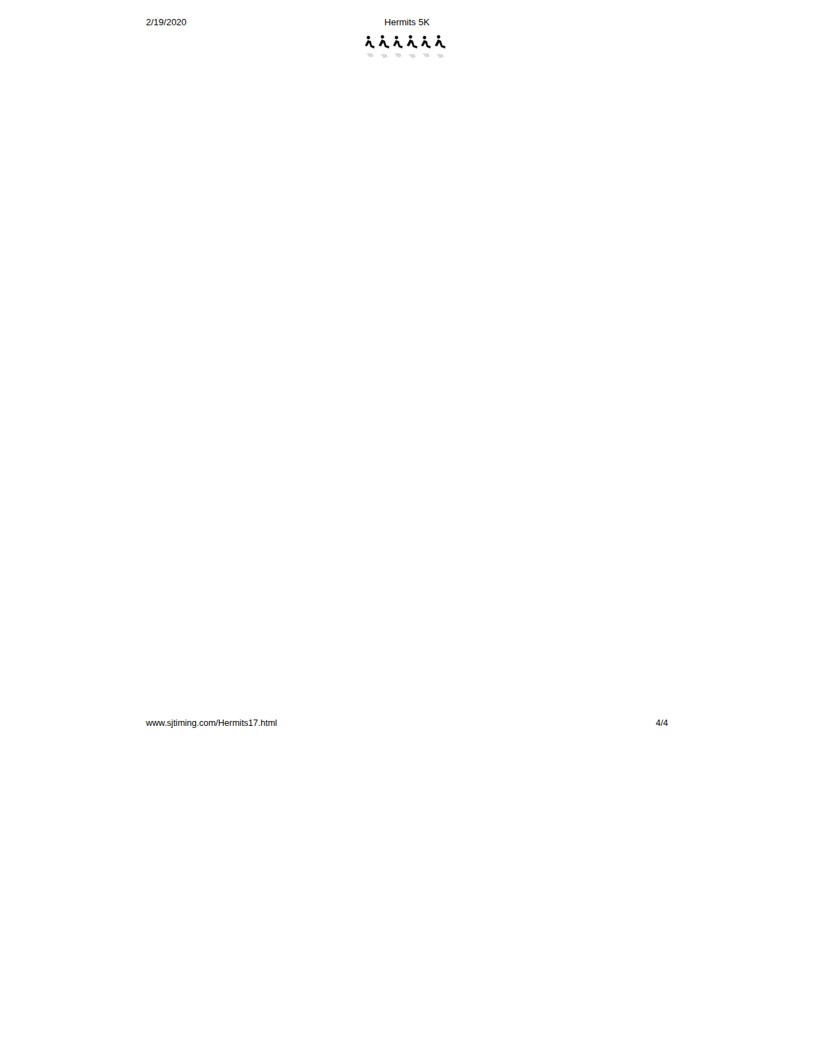2/19/2020
Hermits 5K
www.sjtiming.com/Hermits17.html 4/4